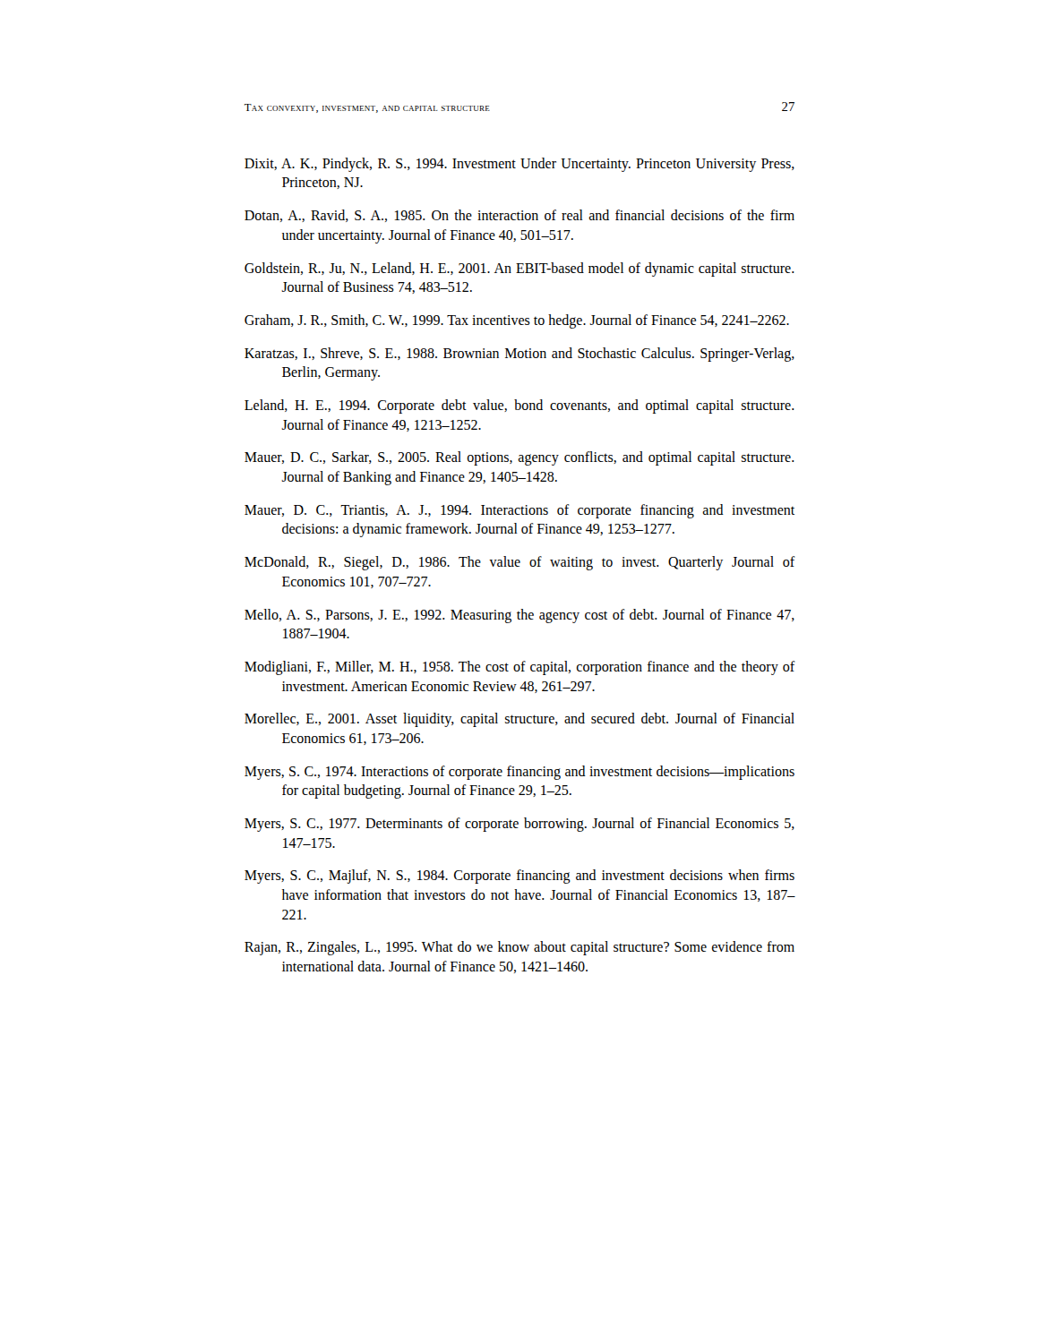Tax convexity, investment, and capital structure 27
Dixit, A. K., Pindyck, R. S., 1994. Investment Under Uncertainty. Princeton University Press, Princeton, NJ.
Dotan, A., Ravid, S. A., 1985. On the interaction of real and financial decisions of the firm under uncertainty. Journal of Finance 40, 501–517.
Goldstein, R., Ju, N., Leland, H. E., 2001. An EBIT-based model of dynamic capital structure. Journal of Business 74, 483–512.
Graham, J. R., Smith, C. W., 1999. Tax incentives to hedge. Journal of Finance 54, 2241–2262.
Karatzas, I., Shreve, S. E., 1988. Brownian Motion and Stochastic Calculus. Springer-Verlag, Berlin, Germany.
Leland, H. E., 1994. Corporate debt value, bond covenants, and optimal capital structure. Journal of Finance 49, 1213–1252.
Mauer, D. C., Sarkar, S., 2005. Real options, agency conflicts, and optimal capital structure. Journal of Banking and Finance 29, 1405–1428.
Mauer, D. C., Triantis, A. J., 1994. Interactions of corporate financing and investment decisions: a dynamic framework. Journal of Finance 49, 1253–1277.
McDonald, R., Siegel, D., 1986. The value of waiting to invest. Quarterly Journal of Economics 101, 707–727.
Mello, A. S., Parsons, J. E., 1992. Measuring the agency cost of debt. Journal of Finance 47, 1887–1904.
Modigliani, F., Miller, M. H., 1958. The cost of capital, corporation finance and the theory of investment. American Economic Review 48, 261–297.
Morellec, E., 2001. Asset liquidity, capital structure, and secured debt. Journal of Financial Economics 61, 173–206.
Myers, S. C., 1974. Interactions of corporate financing and investment decisions—implications for capital budgeting. Journal of Finance 29, 1–25.
Myers, S. C., 1977. Determinants of corporate borrowing. Journal of Financial Economics 5, 147–175.
Myers, S. C., Majluf, N. S., 1984. Corporate financing and investment decisions when firms have information that investors do not have. Journal of Financial Economics 13, 187–221.
Rajan, R., Zingales, L., 1995. What do we know about capital structure? Some evidence from international data. Journal of Finance 50, 1421–1460.